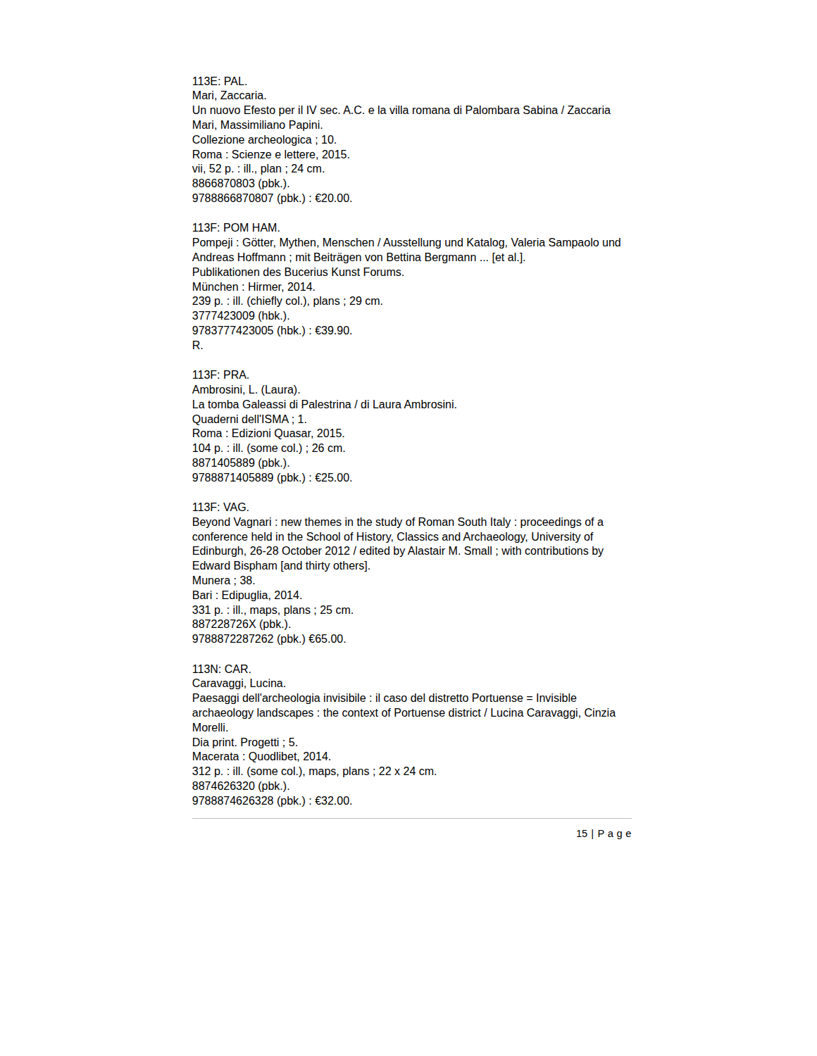113E: PAL.
Mari, Zaccaria.
Un nuovo Efesto per il IV sec. A.C. e la villa romana di Palombara Sabina / Zaccaria Mari, Massimiliano Papini.
Collezione archeologica ; 10.
Roma : Scienze e lettere, 2015.
vii, 52 p. : ill., plan ; 24 cm.
8866870803 (pbk.).
9788866870807 (pbk.) : €20.00.
113F: POM HAM.
Pompeji : Götter, Mythen, Menschen / Ausstellung und Katalog, Valeria Sampaolo und Andreas Hoffmann ; mit Beiträgen von Bettina Bergmann ... [et al.].
Publikationen des Bucerius Kunst Forums.
München : Hirmer, 2014.
239 p. : ill. (chiefly col.), plans ; 29 cm.
3777423009 (hbk.).
9783777423005 (hbk.) : €39.90.
R.
113F: PRA.
Ambrosini, L. (Laura).
La tomba Galeassi di Palestrina / di Laura Ambrosini.
Quaderni dell'ISMA ; 1.
Roma : Edizioni Quasar, 2015.
104 p. : ill. (some col.) ; 26 cm.
8871405889 (pbk.).
9788871405889 (pbk.) : €25.00.
113F: VAG.
Beyond Vagnari : new themes in the study of Roman South Italy : proceedings of a conference held in the School of History, Classics and Archaeology, University of Edinburgh, 26-28 October 2012 / edited by Alastair M. Small ; with contributions by Edward Bispham [and thirty others].
Munera ; 38.
Bari : Edipuglia, 2014.
331 p. : ill., maps, plans ; 25 cm.
887228726X (pbk.).
9788872287262 (pbk.) €65.00.
113N: CAR.
Caravaggi, Lucina.
Paesaggi dell'archeologia invisibile : il caso del distretto Portuense = Invisible archaeology landscapes : the context of Portuense district / Lucina Caravaggi, Cinzia Morelli.
Dia print. Progetti ; 5.
Macerata : Quodlibet, 2014.
312 p. : ill. (some col.), maps, plans ; 22 x 24 cm.
8874626320 (pbk.).
9788874626328 (pbk.) : €32.00.
15|P a g e